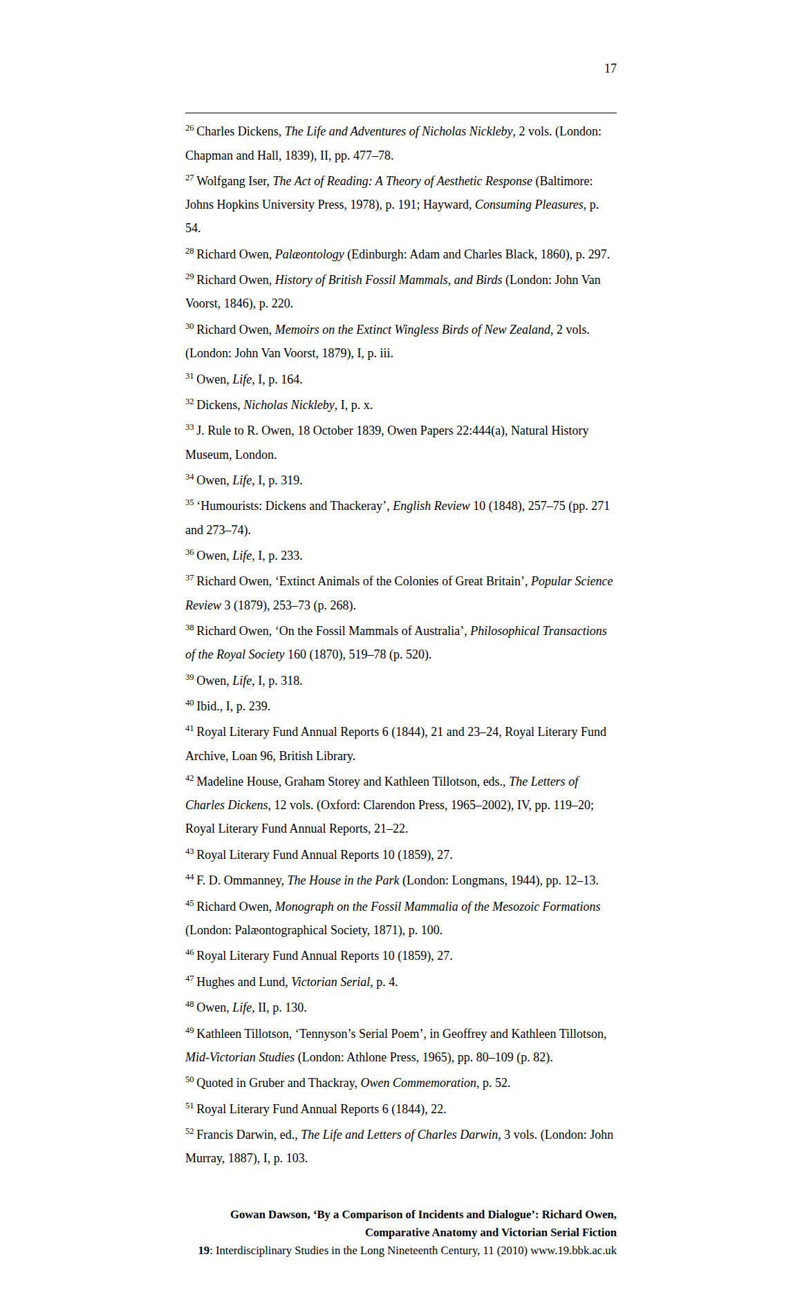17
26Charles Dickens, The Life and Adventures of Nicholas Nickleby, 2 vols. (London: Chapman and Hall, 1839), II, pp. 477–78.
27Wolfgang Iser, The Act of Reading: A Theory of Aesthetic Response (Baltimore: Johns Hopkins University Press, 1978), p. 191; Hayward, Consuming Pleasures, p. 54.
28Richard Owen, Palæontology (Edinburgh: Adam and Charles Black, 1860), p. 297.
29Richard Owen, History of British Fossil Mammals, and Birds (London: John Van Voorst, 1846), p. 220.
30Richard Owen, Memoirs on the Extinct Wingless Birds of New Zealand, 2 vols. (London: John Van Voorst, 1879), I, p. iii.
31Owen, Life, I, p. 164.
32Dickens, Nicholas Nickleby, I, p. x.
33J. Rule to R. Owen, 18 October 1839, Owen Papers 22:444(a), Natural History Museum, London.
34Owen, Life, I, p. 319.
35‘Humourists: Dickens and Thackeray’, English Review 10 (1848), 257–75 (pp. 271 and 273–74).
36Owen, Life, I, p. 233.
37Richard Owen, ‘Extinct Animals of the Colonies of Great Britain’, Popular Science Review 3 (1879), 253–73 (p. 268).
38Richard Owen, ‘On the Fossil Mammals of Australia’, Philosophical Transactions of the Royal Society 160 (1870), 519–78 (p. 520).
39Owen, Life, I, p. 318.
40Ibid., I, p. 239.
41Royal Literary Fund Annual Reports 6 (1844), 21 and 23–24, Royal Literary Fund Archive, Loan 96, British Library.
42Madeline House, Graham Storey and Kathleen Tillotson, eds., The Letters of Charles Dickens, 12 vols. (Oxford: Clarendon Press, 1965–2002), IV, pp. 119–20; Royal Literary Fund Annual Reports, 21–22.
43Royal Literary Fund Annual Reports 10 (1859), 27.
44F. D. Ommanney, The House in the Park (London: Longmans, 1944), pp. 12–13.
45Richard Owen, Monograph on the Fossil Mammalia of the Mesozoic Formations (London: Palæontographical Society, 1871), p. 100.
46Royal Literary Fund Annual Reports 10 (1859), 27.
47Hughes and Lund, Victorian Serial, p. 4.
48Owen, Life, II, p. 130.
49Kathleen Tillotson, ‘Tennyson’s Serial Poem’, in Geoffrey and Kathleen Tillotson, Mid-Victorian Studies (London: Athlone Press, 1965), pp. 80–109 (p. 82).
50Quoted in Gruber and Thackray, Owen Commemoration, p. 52.
51Royal Literary Fund Annual Reports 6 (1844), 22.
52Francis Darwin, ed., The Life and Letters of Charles Darwin, 3 vols. (London: John Murray, 1887), I, p. 103.
Gowan Dawson, ‘By a Comparison of Incidents and Dialogue’: Richard Owen, Comparative Anatomy and Victorian Serial Fiction
19: Interdisciplinary Studies in the Long Nineteenth Century, 11 (2010) www.19.bbk.ac.uk